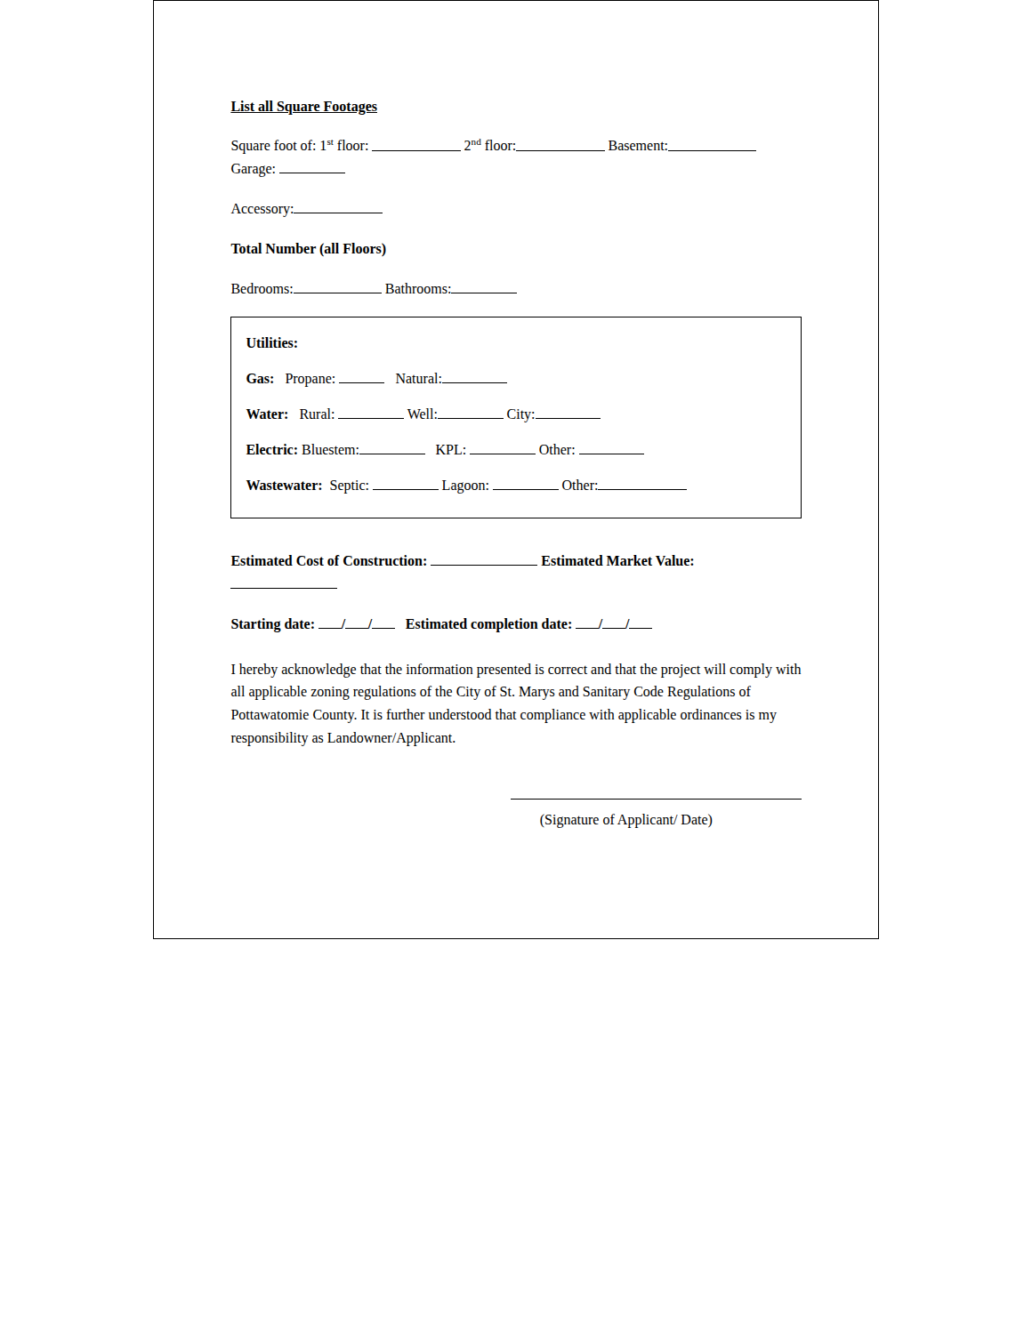List all Square Footages
Square foot of: 1st floor: 2nd floor: Basement: Garage:
Accessory:
Total Number (all Floors)
Bedrooms: Bathrooms:
Utilities:
Gas: Propane: Natural:
Water: Rural: Well: City:
Electric: Bluestem: KPL: Other:
Wastewater: Septic: Lagoon: Other:
Estimated Cost of Construction: Estimated Market Value:
Starting date: / / Estimated completion date: / /
I hereby acknowledge that the information presented is correct and that the project will comply with all applicable zoning regulations of the City of St. Marys and Sanitary Code Regulations of Pottawatomie County. It is further understood that compliance with applicable ordinances is my responsibility as Landowner/Applicant.
(Signature of Applicant/ Date)